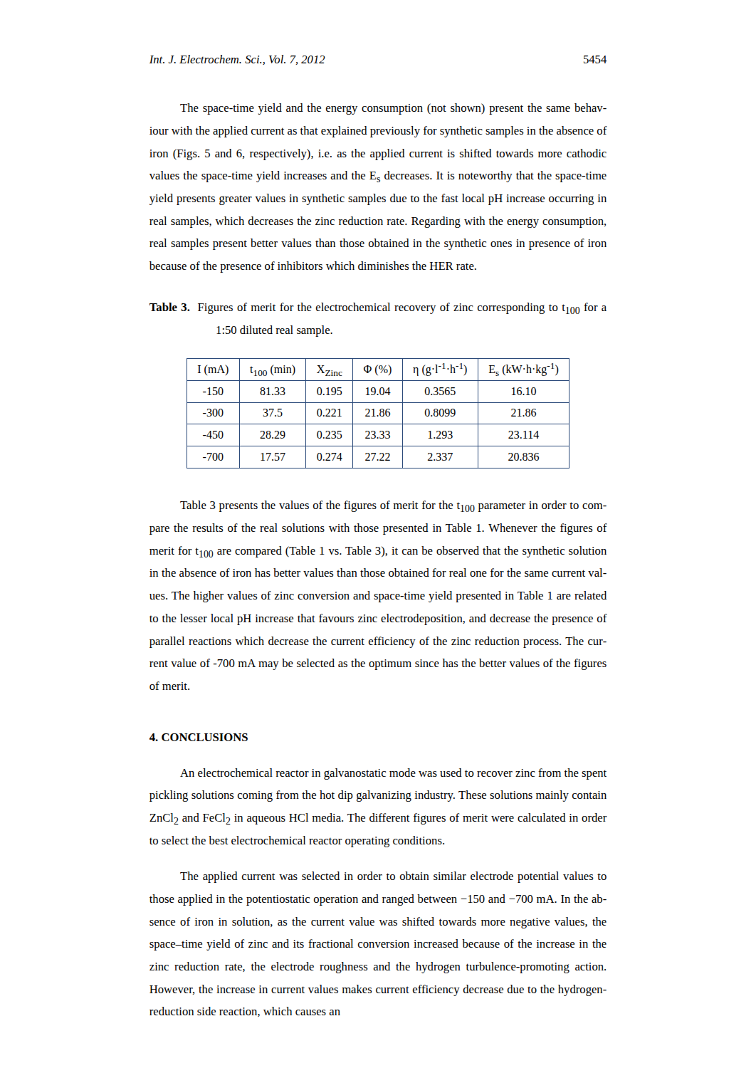Int. J. Electrochem. Sci., Vol. 7, 2012 5454
The space-time yield and the energy consumption (not shown) present the same behaviour with the applied current as that explained previously for synthetic samples in the absence of iron (Figs. 5 and 6, respectively), i.e. as the applied current is shifted towards more cathodic values the space-time yield increases and the Es decreases. It is noteworthy that the space-time yield presents greater values in synthetic samples due to the fast local pH increase occurring in real samples, which decreases the zinc reduction rate. Regarding with the energy consumption, real samples present better values than those obtained in the synthetic ones in presence of iron because of the presence of inhibitors which diminishes the HER rate.
Table 3. Figures of merit for the electrochemical recovery of zinc corresponding to t100 for a 1:50 diluted real sample.
| I (mA) | t 100 (min) | X Zinc | Φ (%) | η (g·l -1 ·h -1 ) | E s (kW·h·kg -1 ) |
| --- | --- | --- | --- | --- | --- |
| -150 | 81.33 | 0.195 | 19.04 | 0.3565 | 16.10 |
| -300 | 37.5 | 0.221 | 21.86 | 0.8099 | 21.86 |
| -450 | 28.29 | 0.235 | 23.33 | 1.293 | 23.114 |
| -700 | 17.57 | 0.274 | 27.22 | 2.337 | 20.836 |
Table 3 presents the values of the figures of merit for the t100 parameter in order to compare the results of the real solutions with those presented in Table 1. Whenever the figures of merit for t100 are compared (Table 1 vs. Table 3), it can be observed that the synthetic solution in the absence of iron has better values than those obtained for real one for the same current values. The higher values of zinc conversion and space-time yield presented in Table 1 are related to the lesser local pH increase that favours zinc electrodeposition, and decrease the presence of parallel reactions which decrease the current efficiency of the zinc reduction process. The current value of -700 mA may be selected as the optimum since has the better values of the figures of merit.
4. CONCLUSIONS
An electrochemical reactor in galvanostatic mode was used to recover zinc from the spent pickling solutions coming from the hot dip galvanizing industry. These solutions mainly contain ZnCl2 and FeCl2 in aqueous HCl media. The different figures of merit were calculated in order to select the best electrochemical reactor operating conditions.
The applied current was selected in order to obtain similar electrode potential values to those applied in the potentiostatic operation and ranged between −150 and −700 mA. In the absence of iron in solution, as the current value was shifted towards more negative values, the space–time yield of zinc and its fractional conversion increased because of the increase in the zinc reduction rate, the electrode roughness and the hydrogen turbulence-promoting action. However, the increase in current values makes current efficiency decrease due to the hydrogen-reduction side reaction, which causes an